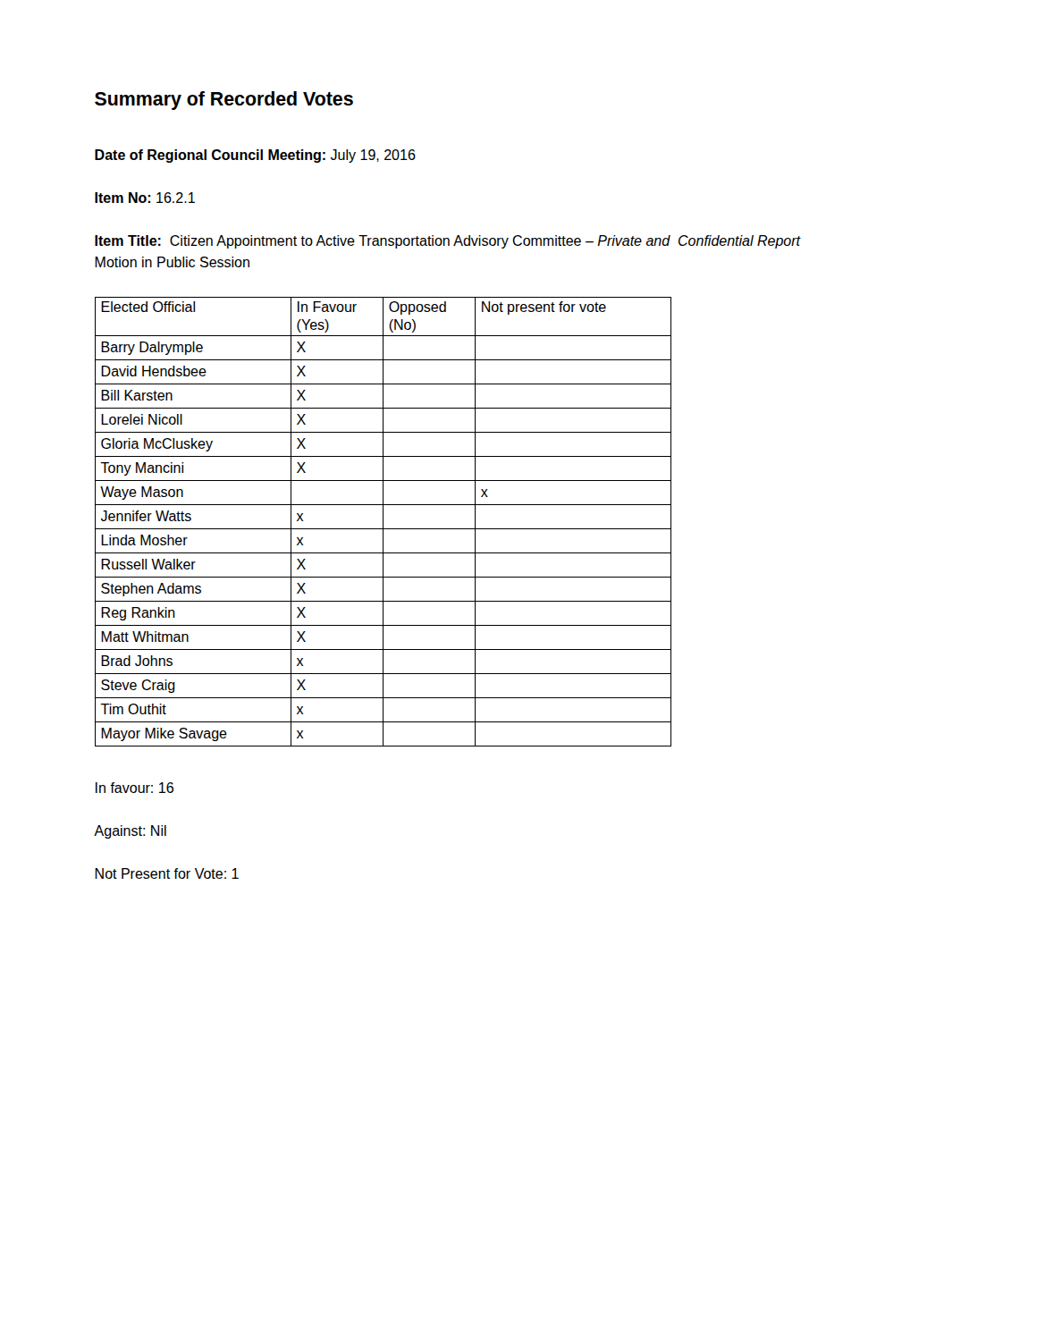Summary of Recorded Votes
Date of Regional Council Meeting: July 19, 2016
Item No: 16.2.1
Item Title: Citizen Appointment to Active Transportation Advisory Committee – Private and Confidential Report
Motion in Public Session
| Elected Official | In Favour (Yes) | Opposed (No) | Not present for vote |
| --- | --- | --- | --- |
| Barry Dalrymple | X | | |
| David Hendsbee | X | | |
| Bill Karsten | X | | |
| Lorelei Nicoll | X | | |
| Gloria McCluskey | X | | |
| Tony Mancini | X | | |
| Waye Mason | | | x |
| Jennifer Watts | x | | |
| Linda Mosher | x | | |
| Russell Walker | X | | |
| Stephen Adams | X | | |
| Reg Rankin | X | | |
| Matt Whitman | X | | |
| Brad Johns | x | | |
| Steve Craig | X | | |
| Tim Outhit | x | | |
| Mayor Mike Savage | x | | |
In favour: 16
Against: Nil
Not Present for Vote: 1